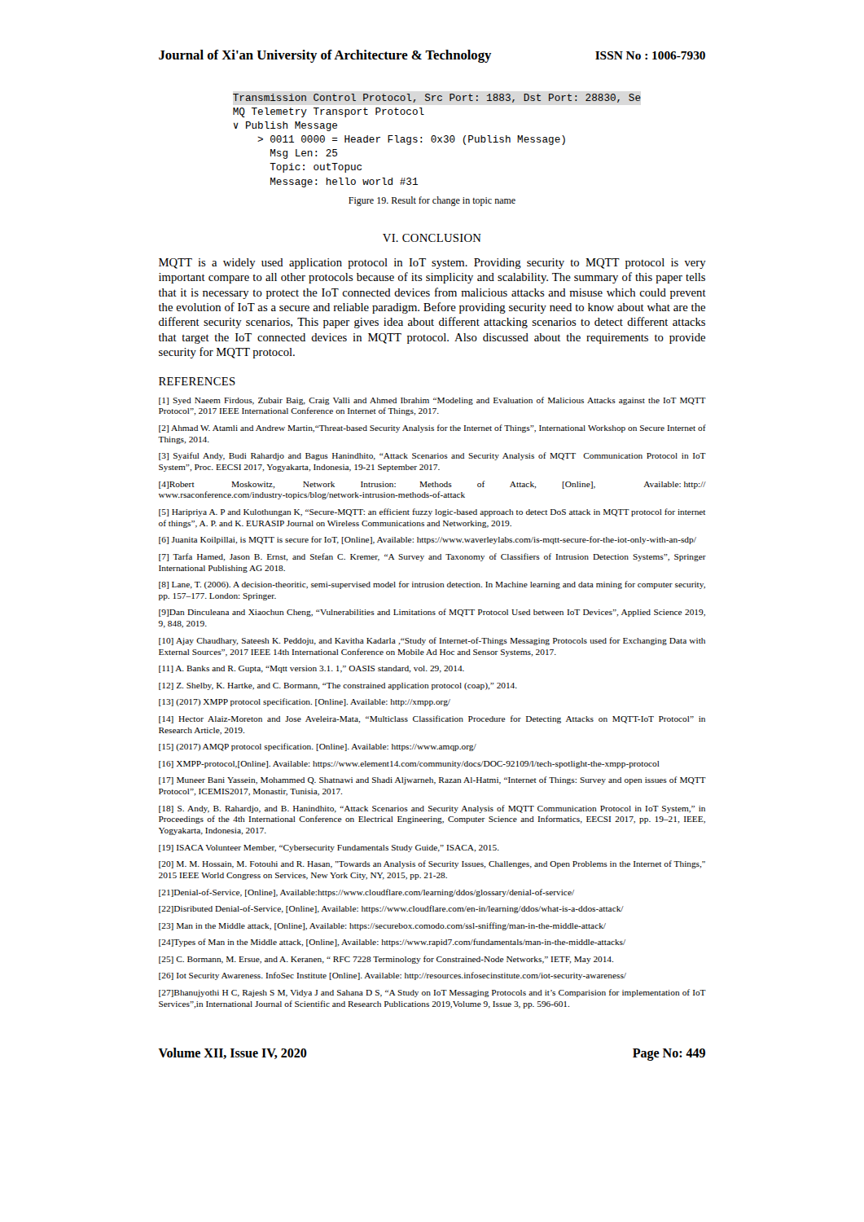Journal of Xi'an University of Architecture & Technology
ISSN No : 1006-7930
Transmission Control Protocol, Src Port: 1883, Dst Port: 28830, Se MQ Telemetry Transport Protocol ∨ Publish Message > 0011 0000 = Header Flags: 0x30 (Publish Message) Msg Len: 25 Topic: outTopuc Message: hello world #31
Figure 19. Result for change in topic name
VI. CONCLUSION
MQTT is a widely used application protocol in IoT system. Providing security to MQTT protocol is very important compare to all other protocols because of its simplicity and scalability. The summary of this paper tells that it is necessary to protect the IoT connected devices from malicious attacks and misuse which could prevent the evolution of IoT as a secure and reliable paradigm. Before providing security need to know about what are the different security scenarios, This paper gives idea about different attacking scenarios to detect different attacks that target the IoT connected devices in MQTT protocol. Also discussed about the requirements to provide security for MQTT protocol.
REFERENCES
[1] Syed Naeem Firdous, Zubair Baig, Craig Valli and Ahmed Ibrahim “Modeling and Evaluation of Malicious Attacks against the IoT MQTT Protocol”, 2017 IEEE International Conference on Internet of Things, 2017.
[2] Ahmad W. Atamli and Andrew Martin,“Threat-based Security Analysis for the Internet of Things”, International Workshop on Secure Internet of Things, 2014.
[3] Syaiful Andy, Budi Rahardjo and Bagus Hanindhito, “Attack Scenarios and Security Analysis of MQTT Communication Protocol in IoT System”, Proc. EECSI 2017, Yogyakarta, Indonesia, 19-21 September 2017.
[4]Robert Moskowitz, Network Intrusion: Methods of Attack, [Online], Available: http://www.rsaconference.com/industry-topics/blog/network-intrusion-methods-of-attack
[5] Haripriya A. P and Kulothungan K, “Secure-MQTT: an efficient fuzzy logic-based approach to detect DoS attack in MQTT protocol for internet of things”, A. P. and K. EURASIP Journal on Wireless Communications and Networking, 2019.
[6] Juanita Koilpillai, is MQTT is secure for IoT, [Online], Available: https://www.waverleylabs.com/is-mqtt-secure-for-the-iot-only-with-an-sdp/
[7] Tarfa Hamed, Jason B. Ernst, and Stefan C. Kremer, “A Survey and Taxonomy of Classifiers of Intrusion Detection Systems”, Springer International Publishing AG 2018.
[8] Lane, T. (2006). A decision-theoritic, semi-supervised model for intrusion detection. In Machine learning and data mining for computer security, pp. 157–177. London: Springer.
[9]Dan Dinculeana and Xiaochun Cheng, “Vulnerabilities and Limitations of MQTT Protocol Used between IoT Devices”, Applied Science 2019, 9, 848, 2019.
[10] Ajay Chaudhary, Sateesh K. Peddoju, and Kavitha Kadarla ,“Study of Internet-of-Things Messaging Protocols used for Exchanging Data with External Sources”, 2017 IEEE 14th International Conference on Mobile Ad Hoc and Sensor Systems, 2017.
[11] A. Banks and R. Gupta, “Mqtt version 3.1. 1,” OASIS standard, vol. 29, 2014.
[12] Z. Shelby, K. Hartke, and C. Bormann, “The constrained application protocol (coap),” 2014.
[13] (2017) XMPP protocol specification. [Online]. Available: http://xmpp.org/
[14] Hector Alaiz-Moreton and Jose Aveleira-Mata, “Multiclass Classification Procedure for Detecting Attacks on MQTT-IoT Protocol” in Research Article, 2019.
[15] (2017) AMQP protocol specification. [Online]. Available: https://www.amqp.org/
[16] XMPP-protocol,[Online]. Available: https://www.element14.com/community/docs/DOC-92109/l/tech-spotlight-the-xmpp-protocol
[17] Muneer Bani Yassein, Mohammed Q. Shatnawi and Shadi Aljwarneh, Razan Al-Hatmi, “Internet of Things: Survey and open issues of MQTT Protocol”, ICEMIS2017, Monastir, Tunisia, 2017.
[18] S. Andy, B. Rahardjo, and B. Hanindhito, “Attack Scenarios and Security Analysis of MQTT Communication Protocol in IoT System,” in Proceedings of the 4th International Conference on Electrical Engineering, Computer Science and Informatics, EECSI 2017, pp. 19–21, IEEE, Yogyakarta, Indonesia, 2017.
[19] ISACA Volunteer Member, “Cybersecurity Fundamentals Study Guide,” ISACA, 2015.
[20] M. M. Hossain, M. Fotouhi and R. Hasan, "Towards an Analysis of Security Issues, Challenges, and Open Problems in the Internet of Things," 2015 IEEE World Congress on Services, New York City, NY, 2015, pp. 21-28.
[21]Denial-of-Service, [Online], Available:https://www.cloudflare.com/learning/ddos/glossary/denial-of-service/
[22]Disributed Denial-of-Service, [Online], Available: https://www.cloudflare.com/en-in/learning/ddos/what-is-a-ddos-attack/
[23] Man in the Middle attack, [Online], Available: https://securebox.comodo.com/ssl-sniffing/man-in-the-middle-attack/
[24]Types of Man in the Middle attack, [Online], Available: https://www.rapid7.com/fundamentals/man-in-the-middle-attacks/
[25] C. Bormann, M. Ersue, and A. Keranen, “ RFC 7228 Terminology for Constrained-Node Networks,” IETF, May 2014.
[26] Iot Security Awareness. InfoSec Institute [Online]. Available: http://resources.infosecinstitute.com/iot-security-awareness/
[27]Bhanujyothi H C, Rajesh S M, Vidya J and Sahana D S, “A Study on IoT Messaging Protocols and it’s Comparision for implementation of IoT Services”,in International Journal of Scientific and Research Publications 2019,Volume 9, Issue 3, pp. 596-601.
Volume XII, Issue IV, 2020
Page No: 449